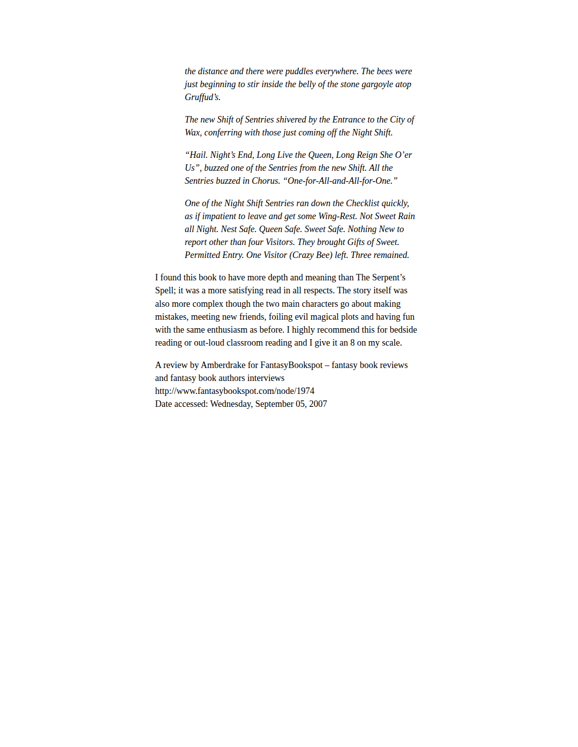the distance and there were puddles everywhere. The bees were just beginning to stir inside the belly of the stone gargoyle atop Gruffud’s.
The new Shift of Sentries shivered by the Entrance to the City of Wax, conferring with those just coming off the Night Shift.
“Hail. Night’s End, Long Live the Queen, Long Reign She O’er Us”, buzzed one of the Sentries from the new Shift. All the Sentries buzzed in Chorus. “One-for-All-and-All-for-One.”
One of the Night Shift Sentries ran down the Checklist quickly, as if impatient to leave and get some Wing-Rest. Not Sweet Rain all Night. Nest Safe. Queen Safe. Sweet Safe. Nothing New to report other than four Visitors. They brought Gifts of Sweet. Permitted Entry. One Visitor (Crazy Bee) left. Three remained.
I found this book to have more depth and meaning than The Serpent’s Spell; it was a more satisfying read in all respects. The story itself was also more complex though the two main characters go about making mistakes, meeting new friends, foiling evil magical plots and having fun with the same enthusiasm as before. I highly recommend this for bedside reading or out-loud classroom reading and I give it an 8 on my scale.
A review by Amberdrake for FantasyBookspot – fantasy book reviews and fantasy book authors interviews
http://www.fantasybookspot.com/node/1974
Date accessed: Wednesday, September 05, 2007